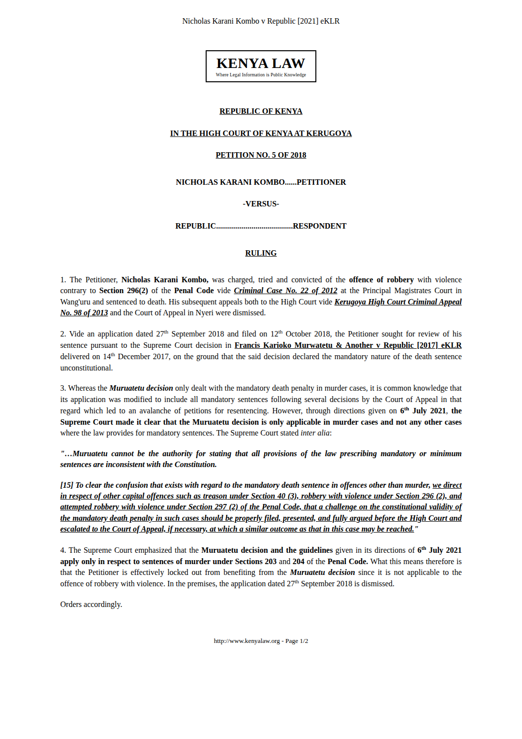Nicholas Karani Kombo v Republic [2021] eKLR
KENYA LAW
Where Legal Information is Public Knowledge
REPUBLIC OF KENYA
IN THE HIGH COURT OF KENYA AT KERUGOYA
PETITION NO. 5 OF 2018
NICHOLAS KARANI KOMBO......PETITIONER
-VERSUS-
REPUBLIC.......................................RESPONDENT
RULING
1. The Petitioner, Nicholas Karani Kombo, was charged, tried and convicted of the offence of robbery with violence contrary to Section 296(2) of the Penal Code vide Criminal Case No. 22 of 2012 at the Principal Magistrates Court in Wang'uru and sentenced to death. His subsequent appeals both to the High Court vide Kerugoya High Court Criminal Appeal No. 98 of 2013 and the Court of Appeal in Nyeri were dismissed.
2. Vide an application dated 27th September 2018 and filed on 12th October 2018, the Petitioner sought for review of his sentence pursuant to the Supreme Court decision in Francis Karioko Murwatetu & Another v Republic [2017] eKLR delivered on 14th December 2017, on the ground that the said decision declared the mandatory nature of the death sentence unconstitutional.
3. Whereas the Muruatetu decision only dealt with the mandatory death penalty in murder cases, it is common knowledge that its application was modified to include all mandatory sentences following several decisions by the Court of Appeal in that regard which led to an avalanche of petitions for resentencing. However, through directions given on 6th July 2021, the Supreme Court made it clear that the Muruatetu decision is only applicable in murder cases and not any other cases where the law provides for mandatory sentences. The Supreme Court stated inter alia:
"…Muruatetu cannot be the authority for stating that all provisions of the law prescribing mandatory or minimum sentences are inconsistent with the Constitution.
[15] To clear the confusion that exists with regard to the mandatory death sentence in offences other than murder, we direct in respect of other capital offences such as treason under Section 40 (3), robbery with violence under Section 296 (2), and attempted robbery with violence under Section 297 (2) of the Penal Code, that a challenge on the constitutional validity of the mandatory death penalty in such cases should be properly filed, presented, and fully argued before the High Court and escalated to the Court of Appeal, if necessary, at which a similar outcome as that in this case may be reached."
4. The Supreme Court emphasized that the Muruatetu decision and the guidelines given in its directions of 6th July 2021 apply only in respect to sentences of murder under Sections 203 and 204 of the Penal Code. What this means therefore is that the Petitioner is effectively locked out from benefiting from the Muruatetu decision since it is not applicable to the offence of robbery with violence. In the premises, the application dated 27th September 2018 is dismissed.
Orders accordingly.
http://www.kenyalaw.org - Page 1/2